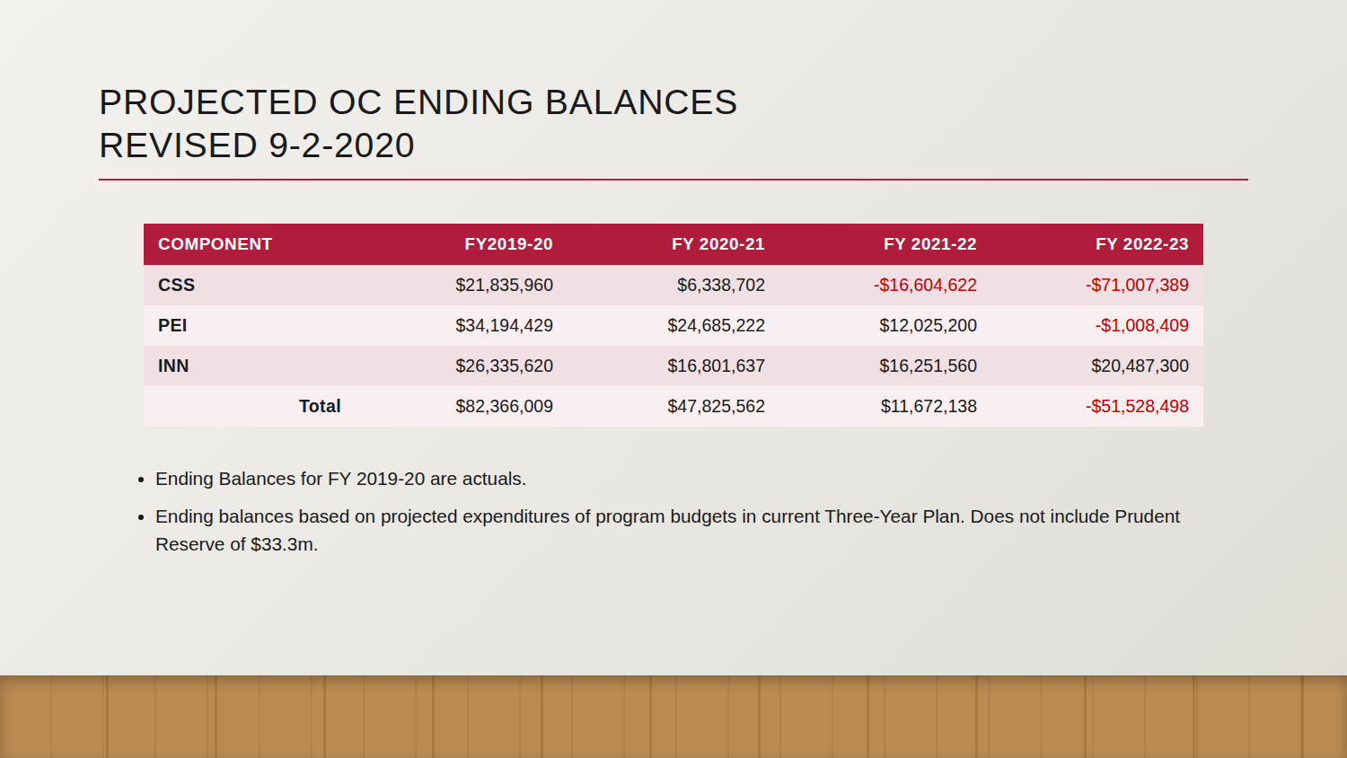Projected OC Ending Balances
Revised 9-2-2020
| Component | FY2019-20 | FY 2020-21 | FY 2021-22 | FY 2022-23 |
| --- | --- | --- | --- | --- |
| CSS | $21,835,960 | $6,338,702 | -$16,604,622 | -$71,007,389 |
| PEI | $34,194,429 | $24,685,222 | $12,025,200 | -$1,008,409 |
| INN | $26,335,620 | $16,801,637 | $16,251,560 | $20,487,300 |
| Total | $82,366,009 | $47,825,562 | $11,672,138 | -$51,528,498 |
Ending Balances for FY 2019-20 are actuals.
Ending balances based on projected expenditures of program budgets in current Three-Year Plan. Does not include Prudent Reserve of $33.3m.